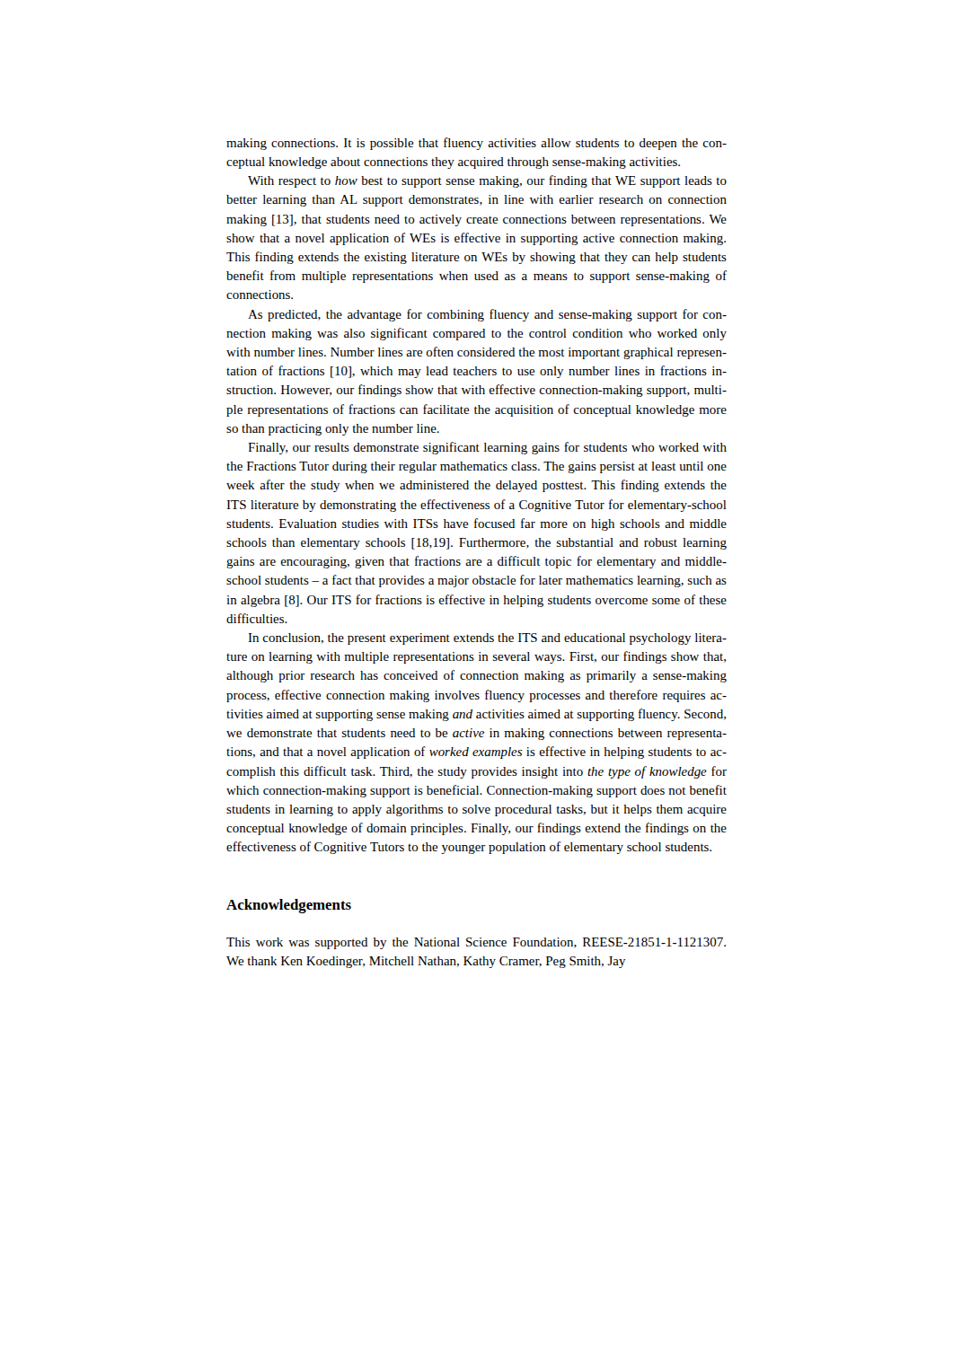making connections. It is possible that fluency activities allow students to deepen the conceptual knowledge about connections they acquired through sense-making activities.
With respect to how best to support sense making, our finding that WE support leads to better learning than AL support demonstrates, in line with earlier research on connection making [13], that students need to actively create connections between representations. We show that a novel application of WEs is effective in supporting active connection making. This finding extends the existing literature on WEs by showing that they can help students benefit from multiple representations when used as a means to support sense-making of connections.
As predicted, the advantage for combining fluency and sense-making support for connection making was also significant compared to the control condition who worked only with number lines. Number lines are often considered the most important graphical representation of fractions [10], which may lead teachers to use only number lines in fractions instruction. However, our findings show that with effective connection-making support, multiple representations of fractions can facilitate the acquisition of conceptual knowledge more so than practicing only the number line.
Finally, our results demonstrate significant learning gains for students who worked with the Fractions Tutor during their regular mathematics class. The gains persist at least until one week after the study when we administered the delayed posttest. This finding extends the ITS literature by demonstrating the effectiveness of a Cognitive Tutor for elementary-school students. Evaluation studies with ITSs have focused far more on high schools and middle schools than elementary schools [18,19]. Furthermore, the substantial and robust learning gains are encouraging, given that fractions are a difficult topic for elementary and middle-school students – a fact that provides a major obstacle for later mathematics learning, such as in algebra [8]. Our ITS for fractions is effective in helping students overcome some of these difficulties.
In conclusion, the present experiment extends the ITS and educational psychology literature on learning with multiple representations in several ways. First, our findings show that, although prior research has conceived of connection making as primarily a sense-making process, effective connection making involves fluency processes and therefore requires activities aimed at supporting sense making and activities aimed at supporting fluency. Second, we demonstrate that students need to be active in making connections between representations, and that a novel application of worked examples is effective in helping students to accomplish this difficult task. Third, the study provides insight into the type of knowledge for which connection-making support is beneficial. Connection-making support does not benefit students in learning to apply algorithms to solve procedural tasks, but it helps them acquire conceptual knowledge of domain principles. Finally, our findings extend the findings on the effectiveness of Cognitive Tutors to the younger population of elementary school students.
Acknowledgements
This work was supported by the National Science Foundation, REESE-21851-1-1121307. We thank Ken Koedinger, Mitchell Nathan, Kathy Cramer, Peg Smith, Jay